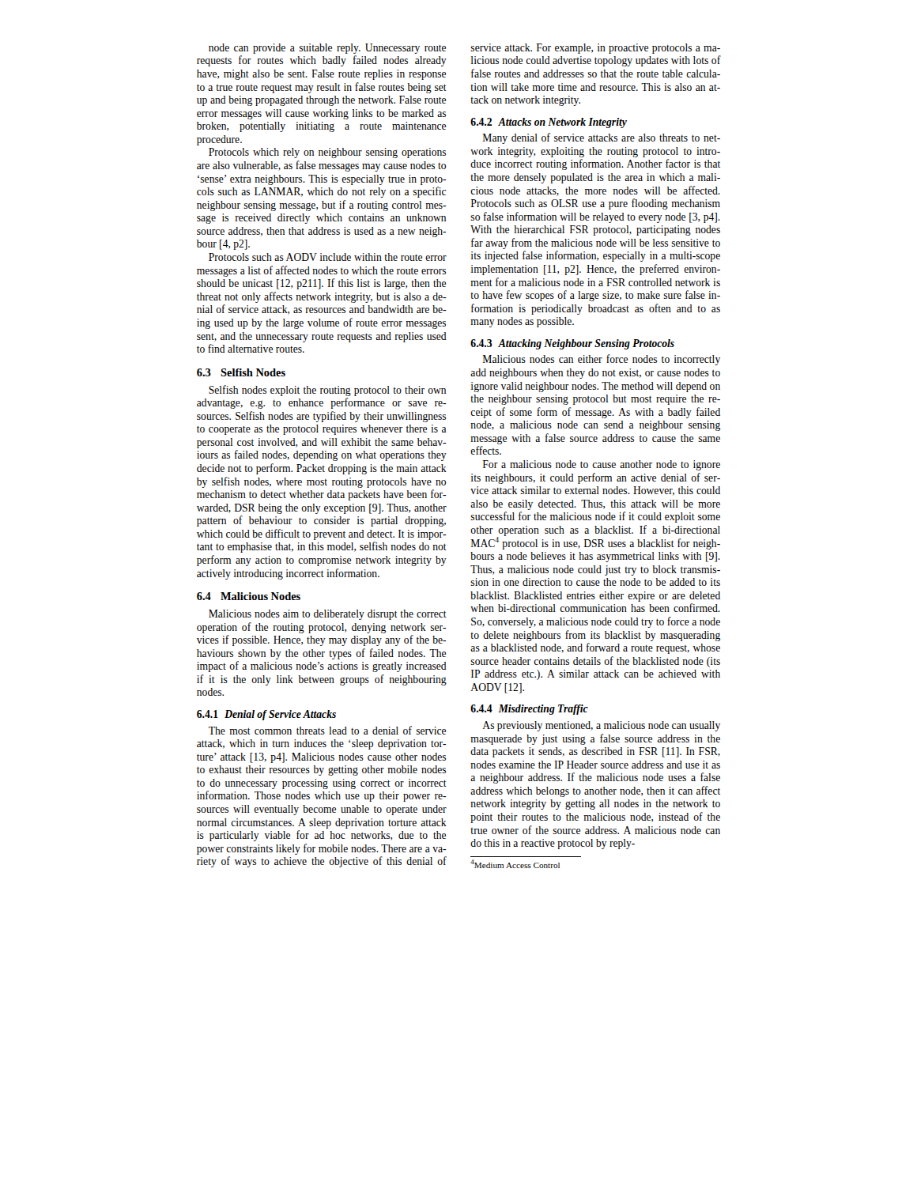node can provide a suitable reply. Unnecessary route requests for routes which badly failed nodes already have, might also be sent. False route replies in response to a true route request may result in false routes being set up and being propagated through the network. False route error messages will cause working links to be marked as broken, potentially initiating a route maintenance procedure.
Protocols which rely on neighbour sensing operations are also vulnerable, as false messages may cause nodes to ‘sense’ extra neighbours. This is especially true in protocols such as LANMAR, which do not rely on a specific neighbour sensing message, but if a routing control message is received directly which contains an unknown source address, then that address is used as a new neighbour [4, p2].
Protocols such as AODV include within the route error messages a list of affected nodes to which the route errors should be unicast [12, p211]. If this list is large, then the threat not only affects network integrity, but is also a denial of service attack, as resources and bandwidth are being used up by the large volume of route error messages sent, and the unnecessary route requests and replies used to find alternative routes.
6.3 Selfish Nodes
Selfish nodes exploit the routing protocol to their own advantage, e.g. to enhance performance or save resources. Selfish nodes are typified by their unwillingness to cooperate as the protocol requires whenever there is a personal cost involved, and will exhibit the same behaviours as failed nodes, depending on what operations they decide not to perform. Packet dropping is the main attack by selfish nodes, where most routing protocols have no mechanism to detect whether data packets have been forwarded, DSR being the only exception [9]. Thus, another pattern of behaviour to consider is partial dropping, which could be difficult to prevent and detect. It is important to emphasise that, in this model, selfish nodes do not perform any action to compromise network integrity by actively introducing incorrect information.
6.4 Malicious Nodes
Malicious nodes aim to deliberately disrupt the correct operation of the routing protocol, denying network services if possible. Hence, they may display any of the behaviours shown by the other types of failed nodes. The impact of a malicious node’s actions is greatly increased if it is the only link between groups of neighbouring nodes.
6.4.1 Denial of Service Attacks
The most common threats lead to a denial of service attack, which in turn induces the ‘sleep deprivation torture’ attack [13, p4]. Malicious nodes cause other nodes to exhaust their resources by getting other mobile nodes to do unnecessary processing using correct or incorrect information. Those nodes which use up their power resources will eventually become unable to operate under normal circumstances. A sleep deprivation torture attack is particularly viable for ad hoc networks, due to the power constraints likely for mobile nodes. There are a variety of ways to achieve the objective of this denial of service attack. For example, in proactive protocols a malicious node could advertise topology updates with lots of false routes and addresses so that the route table calculation will take more time and resource. This is also an attack on network integrity.
6.4.2 Attacks on Network Integrity
Many denial of service attacks are also threats to network integrity, exploiting the routing protocol to introduce incorrect routing information. Another factor is that the more densely populated is the area in which a malicious node attacks, the more nodes will be affected. Protocols such as OLSR use a pure flooding mechanism so false information will be relayed to every node [3, p4]. With the hierarchical FSR protocol, participating nodes far away from the malicious node will be less sensitive to its injected false information, especially in a multi-scope implementation [11, p2]. Hence, the preferred environment for a malicious node in a FSR controlled network is to have few scopes of a large size, to make sure false information is periodically broadcast as often and to as many nodes as possible.
6.4.3 Attacking Neighbour Sensing Protocols
Malicious nodes can either force nodes to incorrectly add neighbours when they do not exist, or cause nodes to ignore valid neighbour nodes. The method will depend on the neighbour sensing protocol but most require the receipt of some form of message. As with a badly failed node, a malicious node can send a neighbour sensing message with a false source address to cause the same effects.
For a malicious node to cause another node to ignore its neighbours, it could perform an active denial of service attack similar to external nodes. However, this could also be easily detected. Thus, this attack will be more successful for the malicious node if it could exploit some other operation such as a blacklist. If a bi-directional MAC4 protocol is in use, DSR uses a blacklist for neighbours a node believes it has asymmetrical links with [9]. Thus, a malicious node could just try to block transmission in one direction to cause the node to be added to its blacklist. Blacklisted entries either expire or are deleted when bi-directional communication has been confirmed. So, conversely, a malicious node could try to force a node to delete neighbours from its blacklist by masquerading as a blacklisted node, and forward a route request, whose source header contains details of the blacklisted node (its IP address etc.). A similar attack can be achieved with AODV [12].
6.4.4 Misdirecting Traffic
As previously mentioned, a malicious node can usually masquerade by just using a false source address in the data packets it sends, as described in FSR [11]. In FSR, nodes examine the IP Header source address and use it as a neighbour address. If the malicious node uses a false address which belongs to another node, then it can affect network integrity by getting all nodes in the network to point their routes to the malicious node, instead of the true owner of the source address. A malicious node can do this in a reactive protocol by reply-
4Medium Access Control